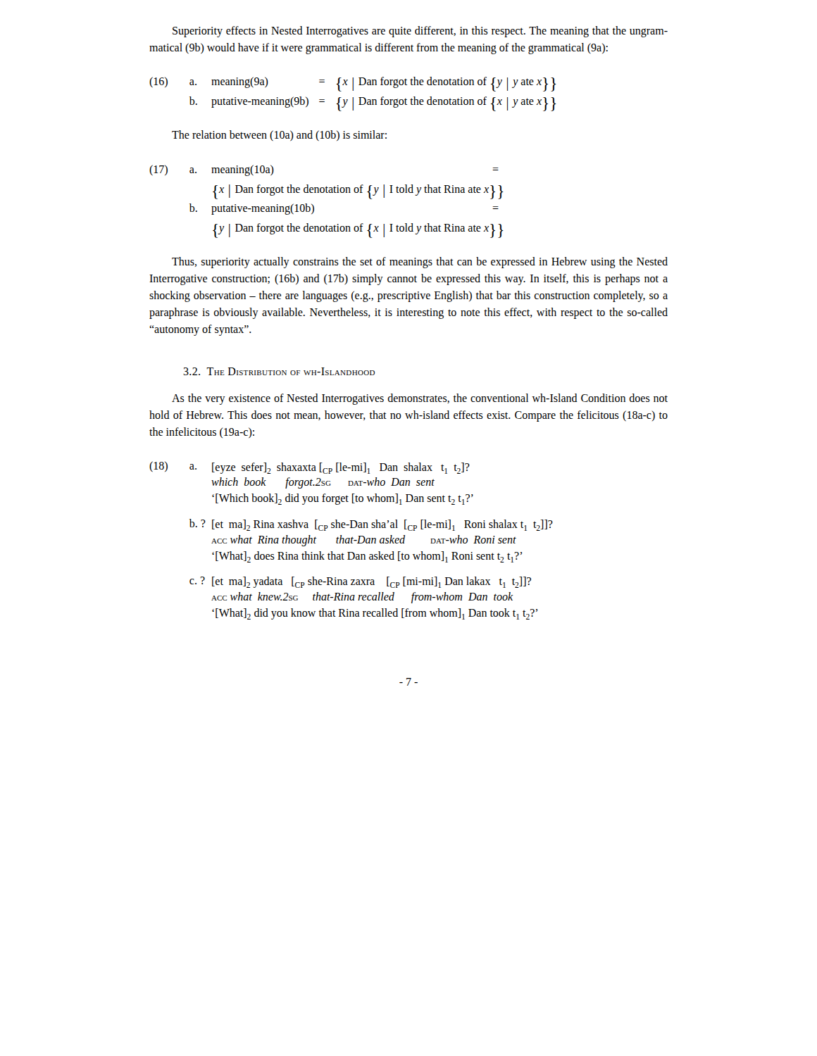Superiority effects in Nested Interrogatives are quite different, in this respect. The meaning that the ungrammatical (9b) would have if it were grammatical is different from the meaning of the grammatical (9a):
| (16) | a. | meaning(9a) | = | { x / Dan forgot the denotation of { y / y ate x } } |
| | b. | putative-meaning(9b) | = | { y / Dan forgot the denotation of { x / y ate x } } |
The relation between (10a) and (10b) is similar:
| (17) | a. | meaning(10a) | = |
| | | { x / Dan forgot the denotation of { y / I told y that Rina ate x } } |
| | b. | putative-meaning(10b) | = |
| | | { y / Dan forgot the denotation of { x / I told y that Rina ate x } } |
Thus, superiority actually constrains the set of meanings that can be expressed in Hebrew using the Nested Interrogative construction; (16b) and (17b) simply cannot be expressed this way. In itself, this is perhaps not a shocking observation – there are languages (e.g., prescriptive English) that bar this construction completely, so a paraphrase is obviously available. Nevertheless, it is interesting to note this effect, with respect to the so-called “autonomy of syntax”.
3.2. The Distribution of wh-Islandhood
As the very existence of Nested Interrogatives demonstrates, the conventional wh-Island Condition does not hold of Hebrew. This does not mean, however, that no wh-island effects exist. Compare the felicitous (18a-c) to the infelicitous (19a-c):
| (18) | a. | [eyze sefer] 2 shaxaxta [ CP [le-mi] 1 Dan shalax t 1 t 2 ]? which book forgot.2 sg dat -who Dan sent ‘[Which book] 2 did you forget [to whom] 1 Dan sent t 2 t 1 ?’ |
| | b. ? | [et ma] 2 Rina xashva [ CP she-Dan sha’al [ CP [le-mi] 1 Roni shalax t 1 t 2 ]]? acc what Rina thought that-Dan asked dat -who Roni sent ‘[What] 2 does Rina think that Dan asked [to whom] 1 Roni sent t 2 t 1 ?’ |
| | c. ? | [et ma] 2 yadata [ CP she-Rina zaxra [ CP [mi-mi] 1 Dan lakax t 1 t 2 ]]? acc what knew.2 sg that-Rina recalled from-whom Dan took ‘[What] 2 did you know that Rina recalled [from whom] 1 Dan took t 1 t 2 ?’ |
- 7 -